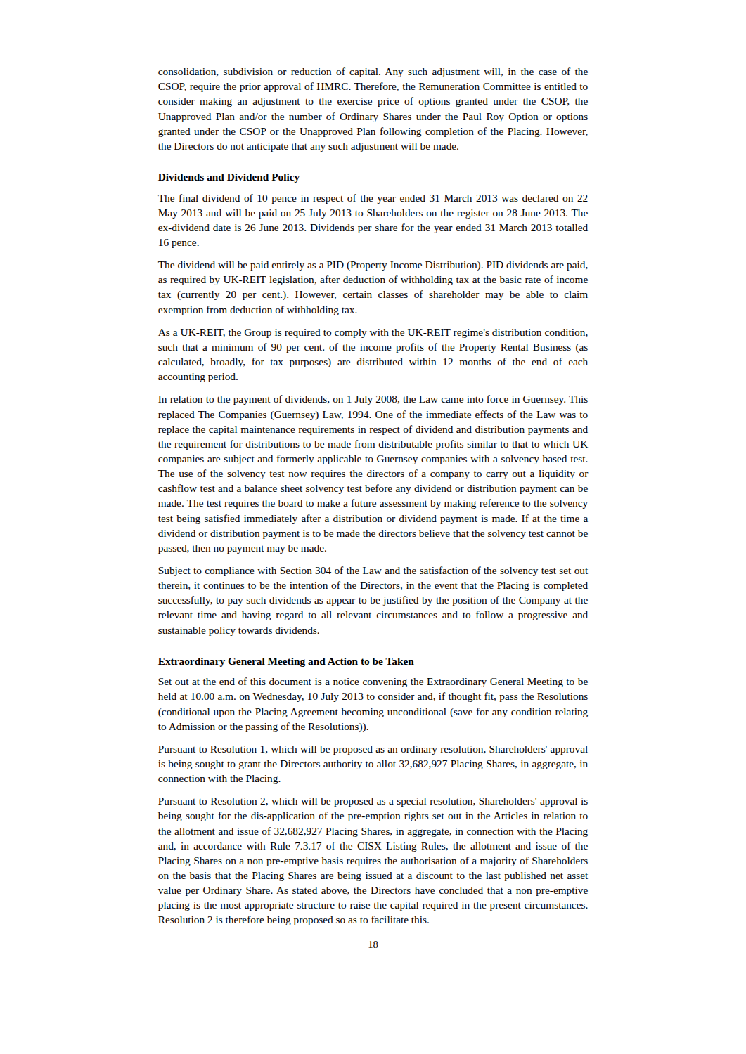consolidation, subdivision or reduction of capital. Any such adjustment will, in the case of the CSOP, require the prior approval of HMRC. Therefore, the Remuneration Committee is entitled to consider making an adjustment to the exercise price of options granted under the CSOP, the Unapproved Plan and/or the number of Ordinary Shares under the Paul Roy Option or options granted under the CSOP or the Unapproved Plan following completion of the Placing. However, the Directors do not anticipate that any such adjustment will be made.
Dividends and Dividend Policy
The final dividend of 10 pence in respect of the year ended 31 March 2013 was declared on 22 May 2013 and will be paid on 25 July 2013 to Shareholders on the register on 28 June 2013. The ex-dividend date is 26 June 2013. Dividends per share for the year ended 31 March 2013 totalled 16 pence.
The dividend will be paid entirely as a PID (Property Income Distribution). PID dividends are paid, as required by UK-REIT legislation, after deduction of withholding tax at the basic rate of income tax (currently 20 per cent.). However, certain classes of shareholder may be able to claim exemption from deduction of withholding tax.
As a UK-REIT, the Group is required to comply with the UK-REIT regime's distribution condition, such that a minimum of 90 per cent. of the income profits of the Property Rental Business (as calculated, broadly, for tax purposes) are distributed within 12 months of the end of each accounting period.
In relation to the payment of dividends, on 1 July 2008, the Law came into force in Guernsey. This replaced The Companies (Guernsey) Law, 1994. One of the immediate effects of the Law was to replace the capital maintenance requirements in respect of dividend and distribution payments and the requirement for distributions to be made from distributable profits similar to that to which UK companies are subject and formerly applicable to Guernsey companies with a solvency based test. The use of the solvency test now requires the directors of a company to carry out a liquidity or cashflow test and a balance sheet solvency test before any dividend or distribution payment can be made. The test requires the board to make a future assessment by making reference to the solvency test being satisfied immediately after a distribution or dividend payment is made. If at the time a dividend or distribution payment is to be made the directors believe that the solvency test cannot be passed, then no payment may be made.
Subject to compliance with Section 304 of the Law and the satisfaction of the solvency test set out therein, it continues to be the intention of the Directors, in the event that the Placing is completed successfully, to pay such dividends as appear to be justified by the position of the Company at the relevant time and having regard to all relevant circumstances and to follow a progressive and sustainable policy towards dividends.
Extraordinary General Meeting and Action to be Taken
Set out at the end of this document is a notice convening the Extraordinary General Meeting to be held at 10.00 a.m. on Wednesday, 10 July 2013 to consider and, if thought fit, pass the Resolutions (conditional upon the Placing Agreement becoming unconditional (save for any condition relating to Admission or the passing of the Resolutions)).
Pursuant to Resolution 1, which will be proposed as an ordinary resolution, Shareholders' approval is being sought to grant the Directors authority to allot 32,682,927 Placing Shares, in aggregate, in connection with the Placing.
Pursuant to Resolution 2, which will be proposed as a special resolution, Shareholders' approval is being sought for the dis-application of the pre-emption rights set out in the Articles in relation to the allotment and issue of 32,682,927 Placing Shares, in aggregate, in connection with the Placing and, in accordance with Rule 7.3.17 of the CISX Listing Rules, the allotment and issue of the Placing Shares on a non pre-emptive basis requires the authorisation of a majority of Shareholders on the basis that the Placing Shares are being issued at a discount to the last published net asset value per Ordinary Share. As stated above, the Directors have concluded that a non pre-emptive placing is the most appropriate structure to raise the capital required in the present circumstances. Resolution 2 is therefore being proposed so as to facilitate this.
18